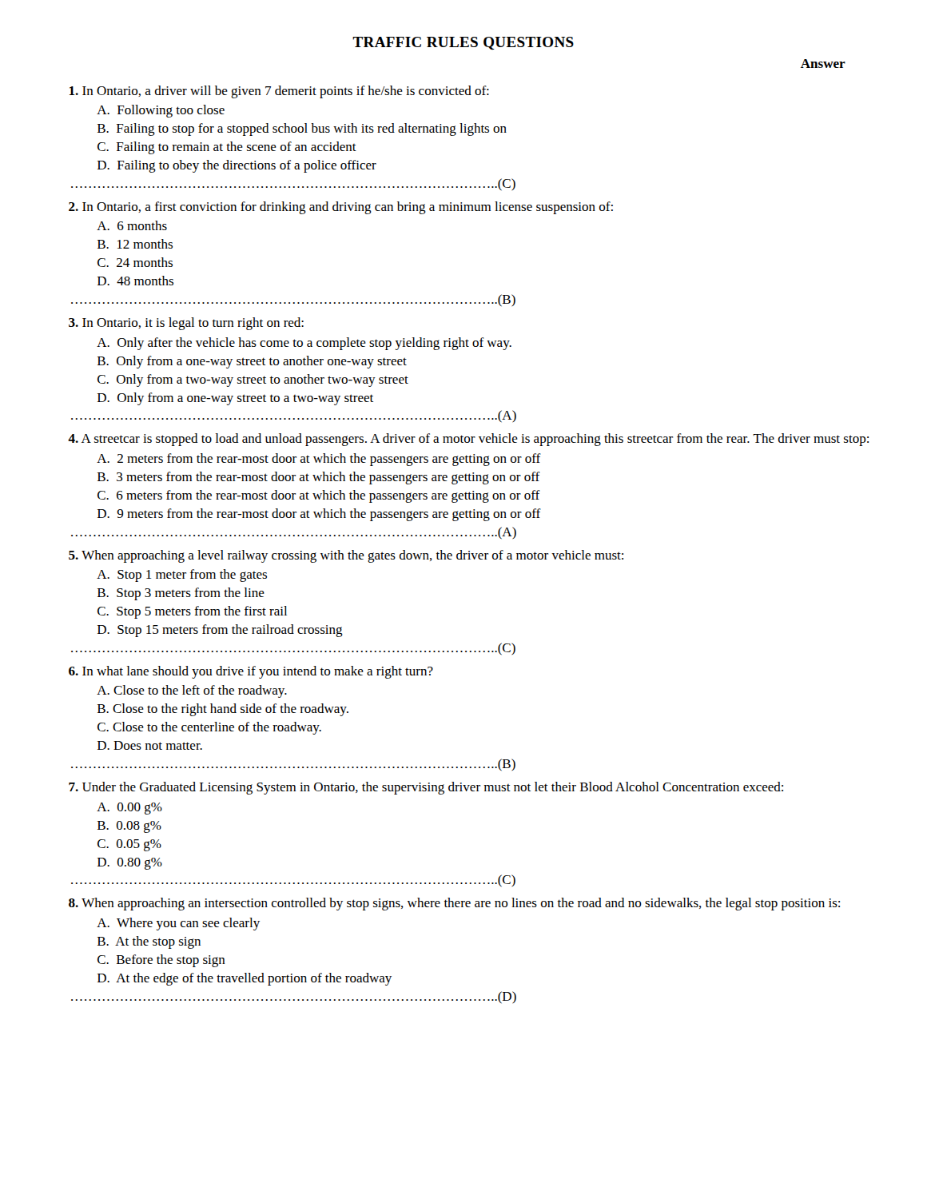TRAFFIC RULES QUESTIONS
Answer
1. In Ontario, a driver will be given 7 demerit points if he/she is convicted of:
A. Following too close
B. Failing to stop for a stopped school bus with its red alternating lights on
C. Failing to remain at the scene of an accident
D. Failing to obey the directions of a police officer
…………………………………………………………………………………..(C)
2. In Ontario, a first conviction for drinking and driving can bring a minimum license suspension of:
A. 6 months
B. 12 months
C. 24 months
D. 48 months
…………………………………………………………………………………..(B)
3. In Ontario, it is legal to turn right on red:
A. Only after the vehicle has come to a complete stop yielding right of way.
B. Only from a one-way street to another one-way street
C. Only from a two-way street to another two-way street
D. Only from a one-way street to a two-way street
…………………………………………………………………………………..(A)
4. A streetcar is stopped to load and unload passengers. A driver of a motor vehicle is approaching this streetcar from the rear. The driver must stop:
A. 2 meters from the rear-most door at which the passengers are getting on or off
B. 3 meters from the rear-most door at which the passengers are getting on or off
C. 6 meters from the rear-most door at which the passengers are getting on or off
D. 9 meters from the rear-most door at which the passengers are getting on or off
…………………………………………………………………………………..(A)
5. When approaching a level railway crossing with the gates down, the driver of a motor vehicle must:
A. Stop 1 meter from the gates
B. Stop 3 meters from the line
C. Stop 5 meters from the first rail
D. Stop 15 meters from the railroad crossing
…………………………………………………………………………………..(C)
6. In what lane should you drive if you intend to make a right turn?
A. Close to the left of the roadway.
B. Close to the right hand side of the roadway.
C. Close to the centerline of the roadway.
D. Does not matter.
…………………………………………………………………………………..(B)
7. Under the Graduated Licensing System in Ontario, the supervising driver must not let their Blood Alcohol Concentration exceed:
A. 0.00 g%
B. 0.08 g%
C. 0.05 g%
D. 0.80 g%
…………………………………………………………………………………..(C)
8. When approaching an intersection controlled by stop signs, where there are no lines on the road and no sidewalks, the legal stop position is:
A. Where you can see clearly
B. At the stop sign
C. Before the stop sign
D. At the edge of the travelled portion of the roadway
…………………………………………………………………………………..(D)